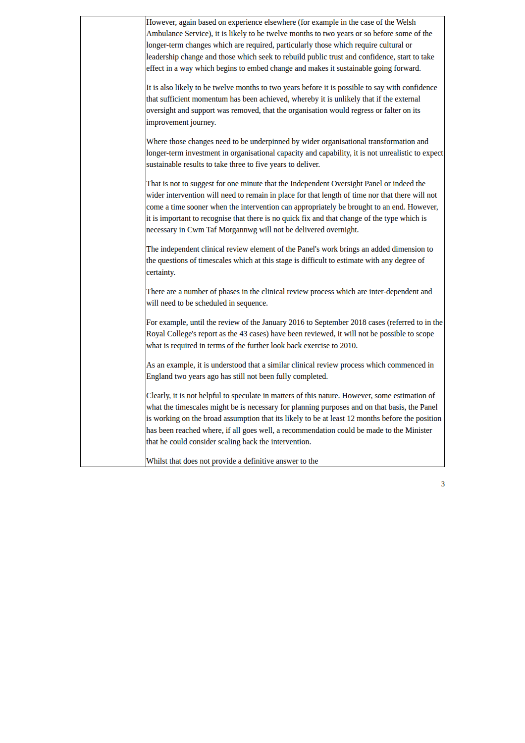| | However, again based on experience elsewhere (for example in the case of the Welsh Ambulance Service), it is likely to be twelve months to two years or so before some of the longer-term changes which are required, particularly those which require cultural or leadership change and those which seek to rebuild public trust and confidence, start to take effect in a way which begins to embed change and makes it sustainable going forward. It is also likely to be twelve months to two years before it is possible to say with confidence that sufficient momentum has been achieved, whereby it is unlikely that if the external oversight and support was removed, that the organisation would regress or falter on its improvement journey. Where those changes need to be underpinned by wider organisational transformation and longer-term investment in organisational capacity and capability, it is not unrealistic to expect sustainable results to take three to five years to deliver. That is not to suggest for one minute that the Independent Oversight Panel or indeed the wider intervention will need to remain in place for that length of time nor that there will not come a time sooner when the intervention can appropriately be brought to an end. However, it is important to recognise that there is no quick fix and that change of the type which is necessary in Cwm Taf Morgannwg will not be delivered overnight. The independent clinical review element of the Panel's work brings an added dimension to the questions of timescales which at this stage is difficult to estimate with any degree of certainty. There are a number of phases in the clinical review process which are inter-dependent and will need to be scheduled in sequence. For example, until the review of the January 2016 to September 2018 cases (referred to in the Royal College's report as the 43 cases) have been reviewed, it will not be possible to scope what is required in terms of the further look back exercise to 2010. As an example, it is understood that a similar clinical review process which commenced in England two years ago has still not been fully completed. Clearly, it is not helpful to speculate in matters of this nature. However, some estimation of what the timescales might be is necessary for planning purposes and on that basis, the Panel is working on the broad assumption that its likely to be at least 12 months before the position has been reached where, if all goes well, a recommendation could be made to the Minister that he could consider scaling back the intervention. Whilst that does not provide a definitive answer to the |
3